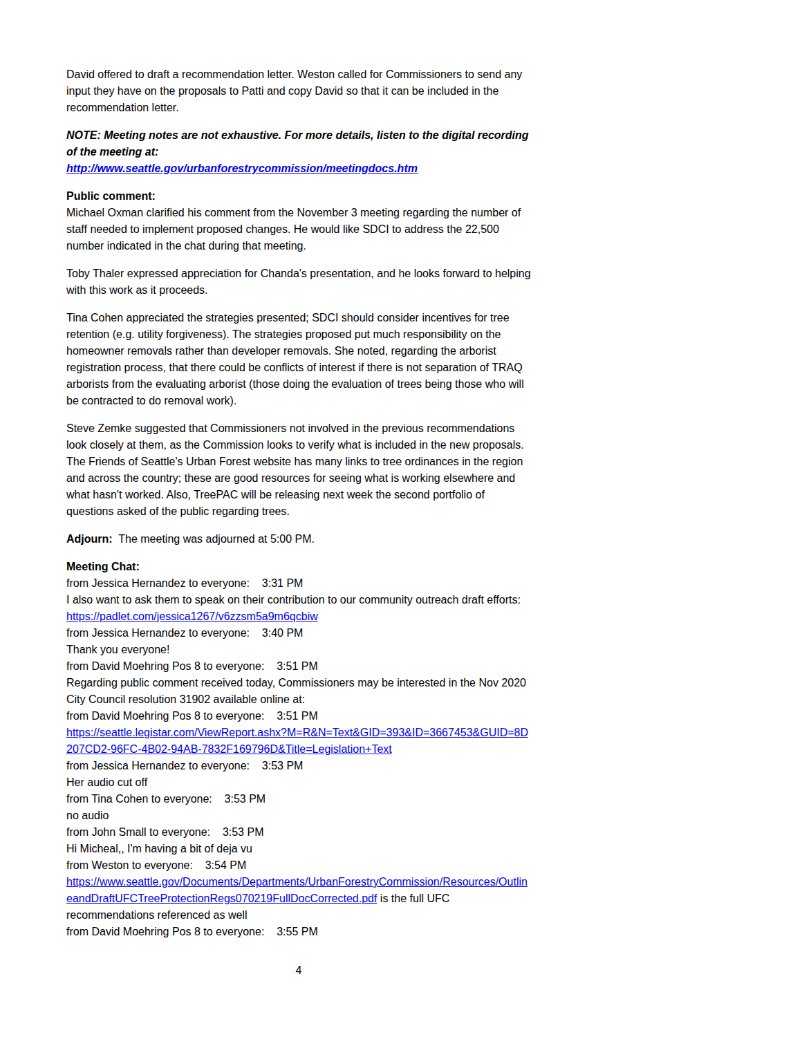David offered to draft a recommendation letter. Weston called for Commissioners to send any input they have on the proposals to Patti and copy David so that it can be included in the recommendation letter.
NOTE: Meeting notes are not exhaustive. For more details, listen to the digital recording of the meeting at:
http://www.seattle.gov/urbanforestrycommission/meetingdocs.htm
Public comment:
Michael Oxman clarified his comment from the November 3 meeting regarding the number of staff needed to implement proposed changes. He would like SDCI to address the 22,500 number indicated in the chat during that meeting.
Toby Thaler expressed appreciation for Chanda's presentation, and he looks forward to helping with this work as it proceeds.
Tina Cohen appreciated the strategies presented; SDCI should consider incentives for tree retention (e.g. utility forgiveness). The strategies proposed put much responsibility on the homeowner removals rather than developer removals. She noted, regarding the arborist registration process, that there could be conflicts of interest if there is not separation of TRAQ arborists from the evaluating arborist (those doing the evaluation of trees being those who will be contracted to do removal work).
Steve Zemke suggested that Commissioners not involved in the previous recommendations look closely at them, as the Commission looks to verify what is included in the new proposals. The Friends of Seattle's Urban Forest website has many links to tree ordinances in the region and across the country; these are good resources for seeing what is working elsewhere and what hasn't worked. Also, TreePAC will be releasing next week the second portfolio of questions asked of the public regarding trees.
Adjourn: The meeting was adjourned at 5:00 PM.
Meeting Chat:
from Jessica Hernandez to everyone: 3:31 PM
I also want to ask them to speak on their contribution to our community outreach draft efforts:
https://padlet.com/jessica1267/v6zzsm5a9m6qcbiw
from Jessica Hernandez to everyone: 3:40 PM
Thank you everyone!
from David Moehring Pos 8 to everyone: 3:51 PM
Regarding public comment received today, Commissioners may be interested in the Nov 2020 City Council resolution 31902 available online at:
from David Moehring Pos 8 to everyone: 3:51 PM
https://seattle.legistar.com/ViewReport.ashx?M=R&N=Text&GID=393&ID=3667453&GUID=8D207CD2-96FC-4B02-94AB-7832F169796D&Title=Legislation+Text
from Jessica Hernandez to everyone: 3:53 PM
Her audio cut off
from Tina Cohen to everyone: 3:53 PM
no audio
from John Small to everyone: 3:53 PM
Hi Micheal,, I'm having a bit of deja vu
from Weston to everyone: 3:54 PM
https://www.seattle.gov/Documents/Departments/UrbanForestryCommission/Resources/OutlineandDraftUFCTreeProtectionRegs070219FullDocCorrected.pdf is the full UFC recommendations referenced as well
from David Moehring Pos 8 to everyone: 3:55 PM
4